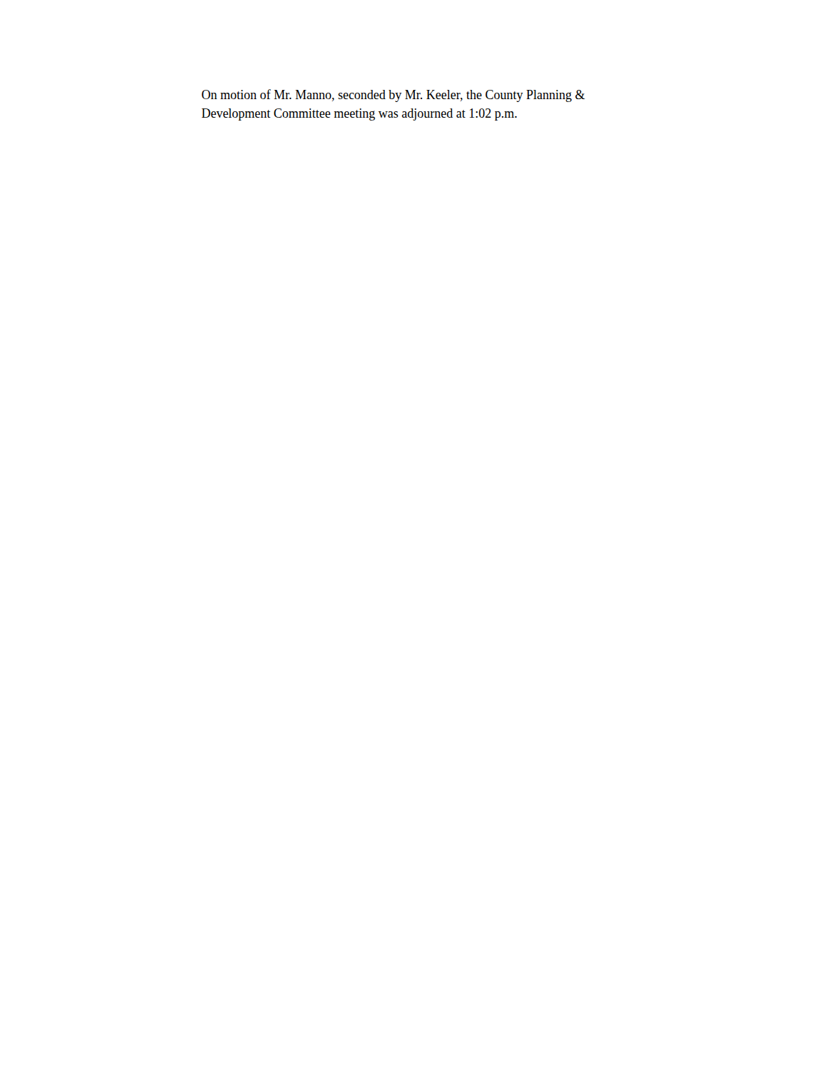On motion of Mr. Manno, seconded by Mr. Keeler, the County Planning & Development Committee meeting was adjourned at 1:02 p.m.